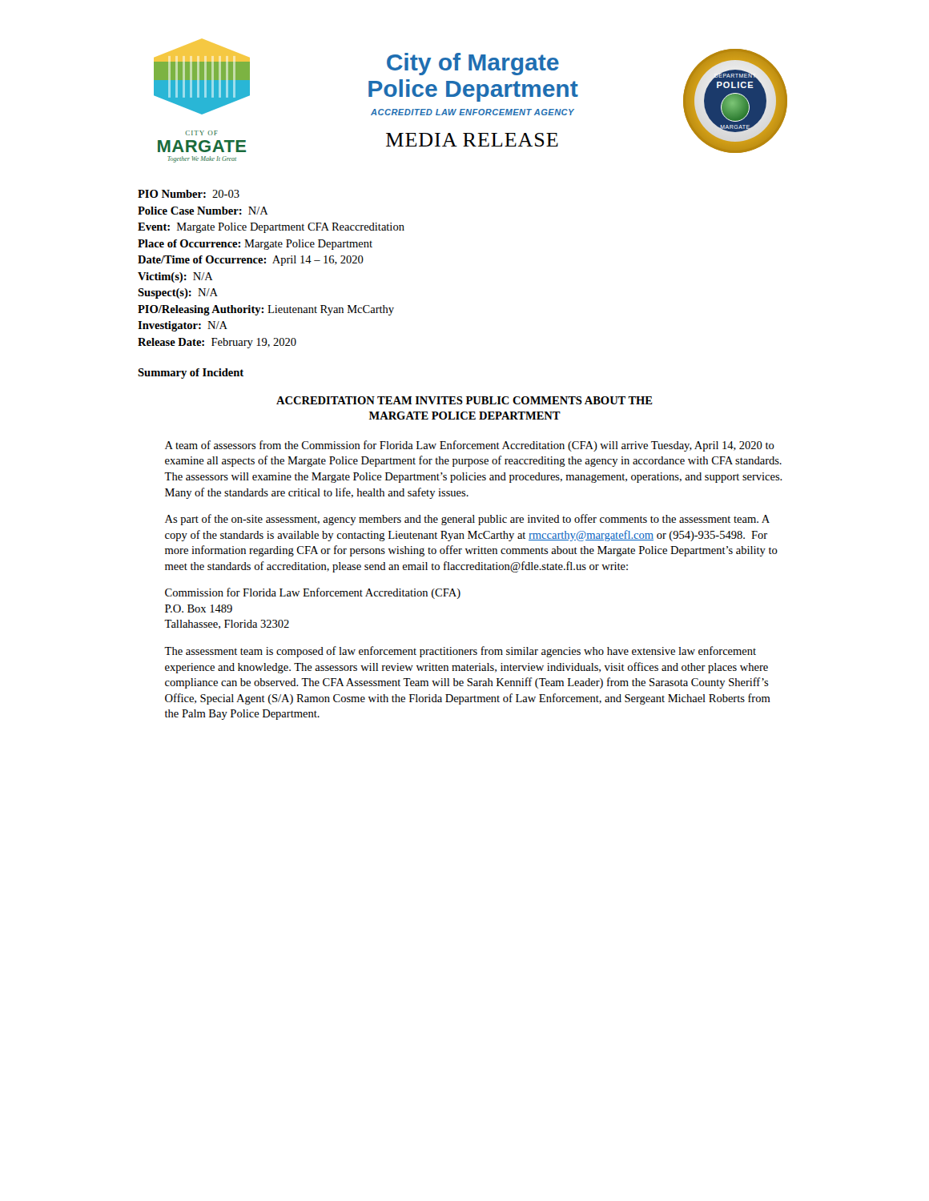CITY OF
MARGATE
Together We Make It Great
City of Margate
Police Department
ACCREDITED LAW ENFORCEMENT AGENCY
MEDIA RELEASE
DEPARTMENT
POLICE
MARGATE
PIO Number: 20-03
Police Case Number: N/A
Event: Margate Police Department CFA Reaccreditation
Place of Occurrence: Margate Police Department
Date/Time of Occurrence: April 14 – 16, 2020
Victim(s): N/A
Suspect(s): N/A
PIO/Releasing Authority: Lieutenant Ryan McCarthy
Investigator: N/A
Release Date: February 19, 2020
Summary of Incident
ACCREDITATION TEAM INVITES PUBLIC COMMENTS ABOUT THE
MARGATE POLICE DEPARTMENT
A team of assessors from the Commission for Florida Law Enforcement Accreditation (CFA) will arrive Tuesday, April 14, 2020 to examine all aspects of the Margate Police Department for the purpose of reaccrediting the agency in accordance with CFA standards. The assessors will examine the Margate Police Department’s policies and procedures, management, operations, and support services. Many of the standards are critical to life, health and safety issues.
As part of the on-site assessment, agency members and the general public are invited to offer comments to the assessment team. A copy of the standards is available by contacting Lieutenant Ryan McCarthy at rmccarthy@margatefl.com or (954)-935-5498. For more information regarding CFA or for persons wishing to offer written comments about the Margate Police Department’s ability to meet the standards of accreditation, please send an email to flaccreditation@fdle.state.fl.us or write:
Commission for Florida Law Enforcement Accreditation (CFA)
P.O. Box 1489
Tallahassee, Florida 32302
The assessment team is composed of law enforcement practitioners from similar agencies who have extensive law enforcement experience and knowledge. The assessors will review written materials, interview individuals, visit offices and other places where compliance can be observed. The CFA Assessment Team will be Sarah Kenniff (Team Leader) from the Sarasota County Sheriff’s Office, Special Agent (S/A) Ramon Cosme with the Florida Department of Law Enforcement, and Sergeant Michael Roberts from the Palm Bay Police Department.